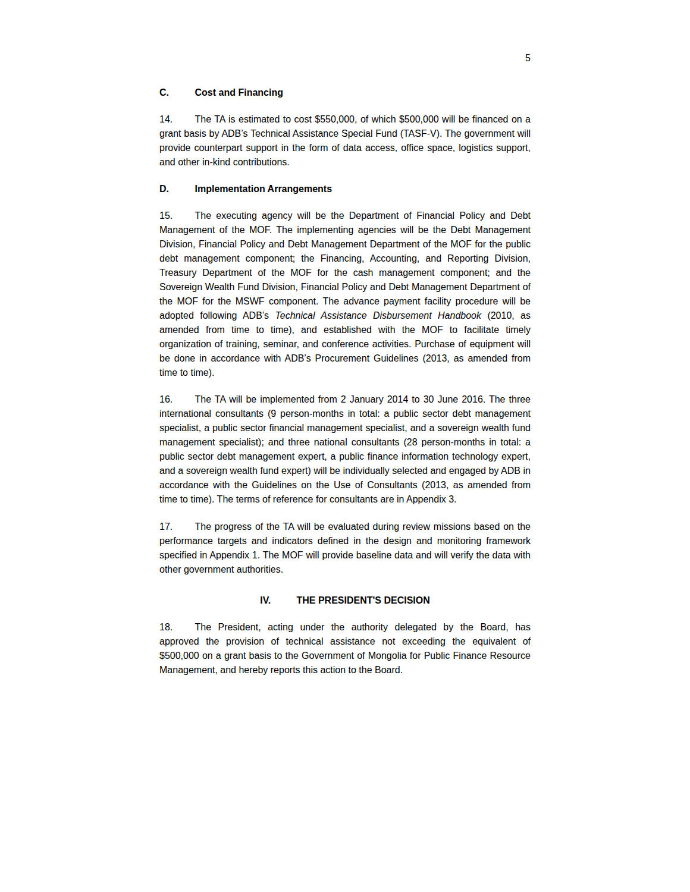5
C. Cost and Financing
14. The TA is estimated to cost $550,000, of which $500,000 will be financed on a grant basis by ADB’s Technical Assistance Special Fund (TASF-V). The government will provide counterpart support in the form of data access, office space, logistics support, and other in-kind contributions.
D. Implementation Arrangements
15. The executing agency will be the Department of Financial Policy and Debt Management of the MOF. The implementing agencies will be the Debt Management Division, Financial Policy and Debt Management Department of the MOF for the public debt management component; the Financing, Accounting, and Reporting Division, Treasury Department of the MOF for the cash management component; and the Sovereign Wealth Fund Division, Financial Policy and Debt Management Department of the MOF for the MSWF component. The advance payment facility procedure will be adopted following ADB’s Technical Assistance Disbursement Handbook (2010, as amended from time to time), and established with the MOF to facilitate timely organization of training, seminar, and conference activities. Purchase of equipment will be done in accordance with ADB’s Procurement Guidelines (2013, as amended from time to time).
16. The TA will be implemented from 2 January 2014 to 30 June 2016. The three international consultants (9 person-months in total: a public sector debt management specialist, a public sector financial management specialist, and a sovereign wealth fund management specialist); and three national consultants (28 person-months in total: a public sector debt management expert, a public finance information technology expert, and a sovereign wealth fund expert) will be individually selected and engaged by ADB in accordance with the Guidelines on the Use of Consultants (2013, as amended from time to time). The terms of reference for consultants are in Appendix 3.
17. The progress of the TA will be evaluated during review missions based on the performance targets and indicators defined in the design and monitoring framework specified in Appendix 1. The MOF will provide baseline data and will verify the data with other government authorities.
IV. THE PRESIDENT'S DECISION
18. The President, acting under the authority delegated by the Board, has approved the provision of technical assistance not exceeding the equivalent of $500,000 on a grant basis to the Government of Mongolia for Public Finance Resource Management, and hereby reports this action to the Board.